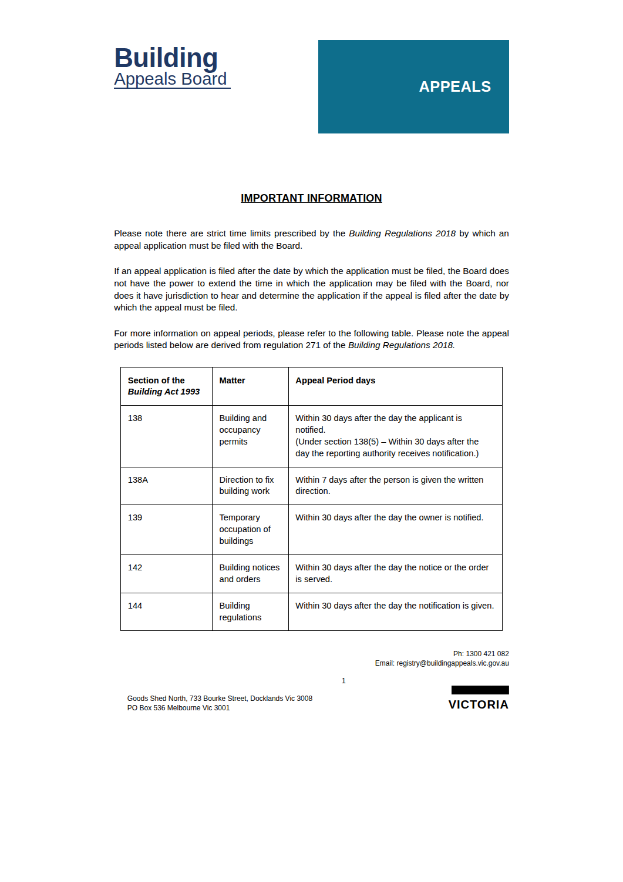Building Appeals Board
APPEALS
IMPORTANT INFORMATION
Please note there are strict time limits prescribed by the Building Regulations 2018 by which an appeal application must be filed with the Board.
If an appeal application is filed after the date by which the application must be filed, the Board does not have the power to extend the time in which the application may be filed with the Board, nor does it have jurisdiction to hear and determine the application if the appeal is filed after the date by which the appeal must be filed.
For more information on appeal periods, please refer to the following table. Please note the appeal periods listed below are derived from regulation 271 of the Building Regulations 2018.
| Section of the Building Act 1993 | Matter | Appeal Period days |
| --- | --- | --- |
| 138 | Building and occupancy permits | Within 30 days after the day the applicant is notified. (Under section 138(5) – Within 30 days after the day the reporting authority receives notification.) |
| 138A | Direction to fix building work | Within 7 days after the person is given the written direction. |
| 139 | Temporary occupation of buildings | Within 30 days after the day the owner is notified. |
| 142 | Building notices and orders | Within 30 days after the day the notice or the order is served. |
| 144 | Building regulations | Within 30 days after the day the notification is given. |
Goods Shed North, 733 Bourke Street, Docklands Vic 3008
PO Box 536 Melbourne Vic 3001
1
Ph: 1300 421 082
Email: registry@buildingappeals.vic.gov.au
VICTORIA